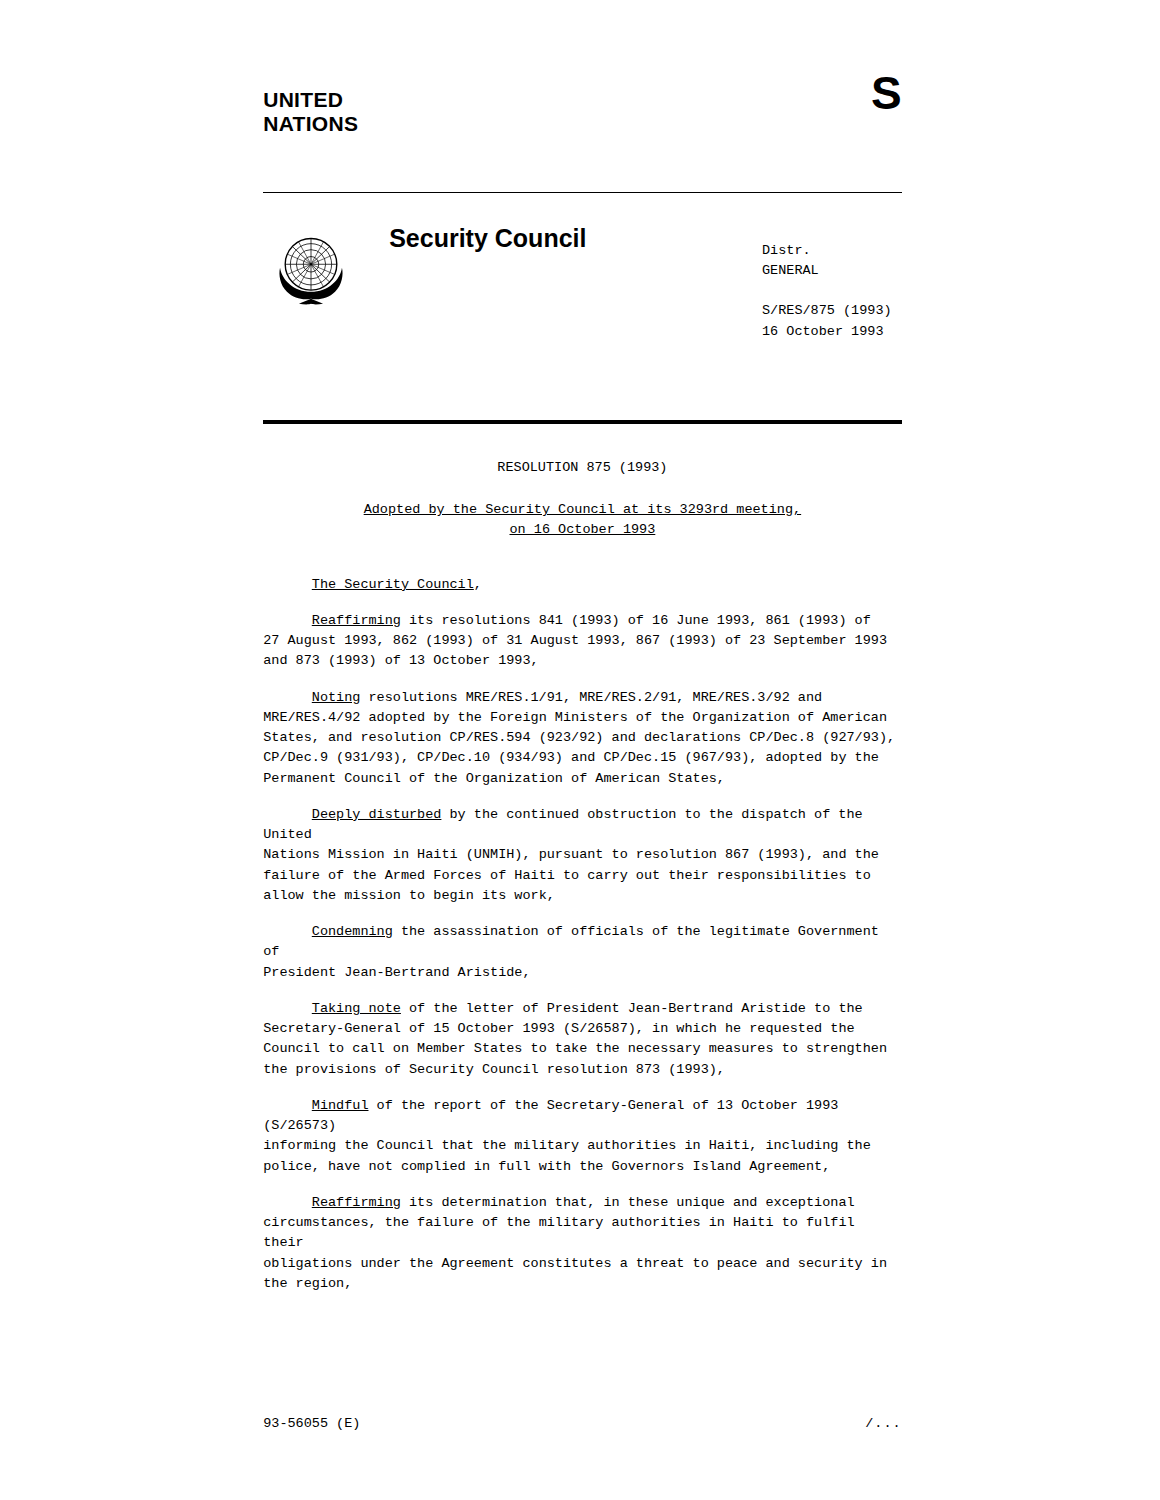S
UNITED
NATIONS
Security Council
Distr. GENERAL S/RES/875 (1993) 16 October 1993
RESOLUTION 875 (1993)
Adopted by the Security Council at its 3293rd meeting,
on 16 October 1993
The Security Council,
Reaffirming its resolutions 841 (1993) of 16 June 1993, 861 (1993) of
27 August 1993, 862 (1993) of 31 August 1993, 867 (1993) of 23 September 1993
and 873 (1993) of 13 October 1993,
Noting resolutions MRE/RES.1/91, MRE/RES.2/91, MRE/RES.3/92 and
MRE/RES.4/92 adopted by the Foreign Ministers of the Organization of American
States, and resolution CP/RES.594 (923/92) and declarations CP/Dec.8 (927/93),
CP/Dec.9 (931/93), CP/Dec.10 (934/93) and CP/Dec.15 (967/93), adopted by the
Permanent Council of the Organization of American States,
Deeply disturbed by the continued obstruction to the dispatch of the United
Nations Mission in Haiti (UNMIH), pursuant to resolution 867 (1993), and the
failure of the Armed Forces of Haiti to carry out their responsibilities to
allow the mission to begin its work,
Condemning the assassination of officials of the legitimate Government of
President Jean-Bertrand Aristide,
Taking note of the letter of President Jean-Bertrand Aristide to the
Secretary-General of 15 October 1993 (S/26587), in which he requested the
Council to call on Member States to take the necessary measures to strengthen
the provisions of Security Council resolution 873 (1993),
Mindful of the report of the Secretary-General of 13 October 1993 (S/26573)
informing the Council that the military authorities in Haiti, including the
police, have not complied in full with the Governors Island Agreement,
Reaffirming its determination that, in these unique and exceptional
circumstances, the failure of the military authorities in Haiti to fulfil their
obligations under the Agreement constitutes a threat to peace and security in
the region,
93-56055 (E)
/...